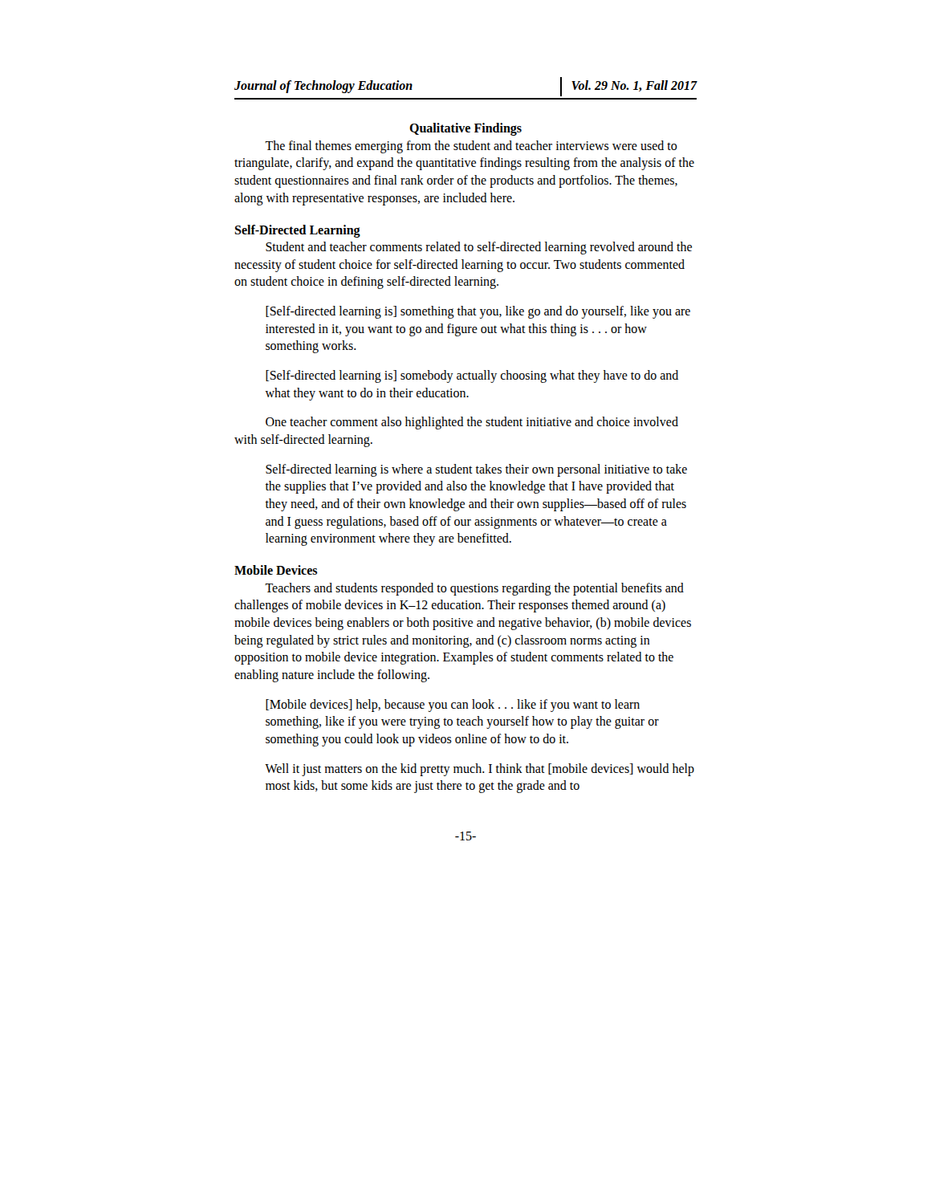Journal of Technology Education
Vol. 29 No. 1, Fall 2017
Qualitative Findings
The final themes emerging from the student and teacher interviews were used to triangulate, clarify, and expand the quantitative findings resulting from the analysis of the student questionnaires and final rank order of the products and portfolios. The themes, along with representative responses, are included here.
Self-Directed Learning
Student and teacher comments related to self-directed learning revolved around the necessity of student choice for self-directed learning to occur. Two students commented on student choice in defining self-directed learning.
[Self-directed learning is] something that you, like go and do yourself, like you are interested in it, you want to go and figure out what this thing is . . . or how something works.
[Self-directed learning is] somebody actually choosing what they have to do and what they want to do in their education.
One teacher comment also highlighted the student initiative and choice involved with self-directed learning.
Self-directed learning is where a student takes their own personal initiative to take the supplies that I’ve provided and also the knowledge that I have provided that they need, and of their own knowledge and their own supplies—based off of rules and I guess regulations, based off of our assignments or whatever—to create a learning environment where they are benefitted.
Mobile Devices
Teachers and students responded to questions regarding the potential benefits and challenges of mobile devices in K–12 education. Their responses themed around (a) mobile devices being enablers or both positive and negative behavior, (b) mobile devices being regulated by strict rules and monitoring, and (c) classroom norms acting in opposition to mobile device integration. Examples of student comments related to the enabling nature include the following.
[Mobile devices] help, because you can look . . . like if you want to learn something, like if you were trying to teach yourself how to play the guitar or something you could look up videos online of how to do it.
Well it just matters on the kid pretty much. I think that [mobile devices] would help most kids, but some kids are just there to get the grade and to
-15-